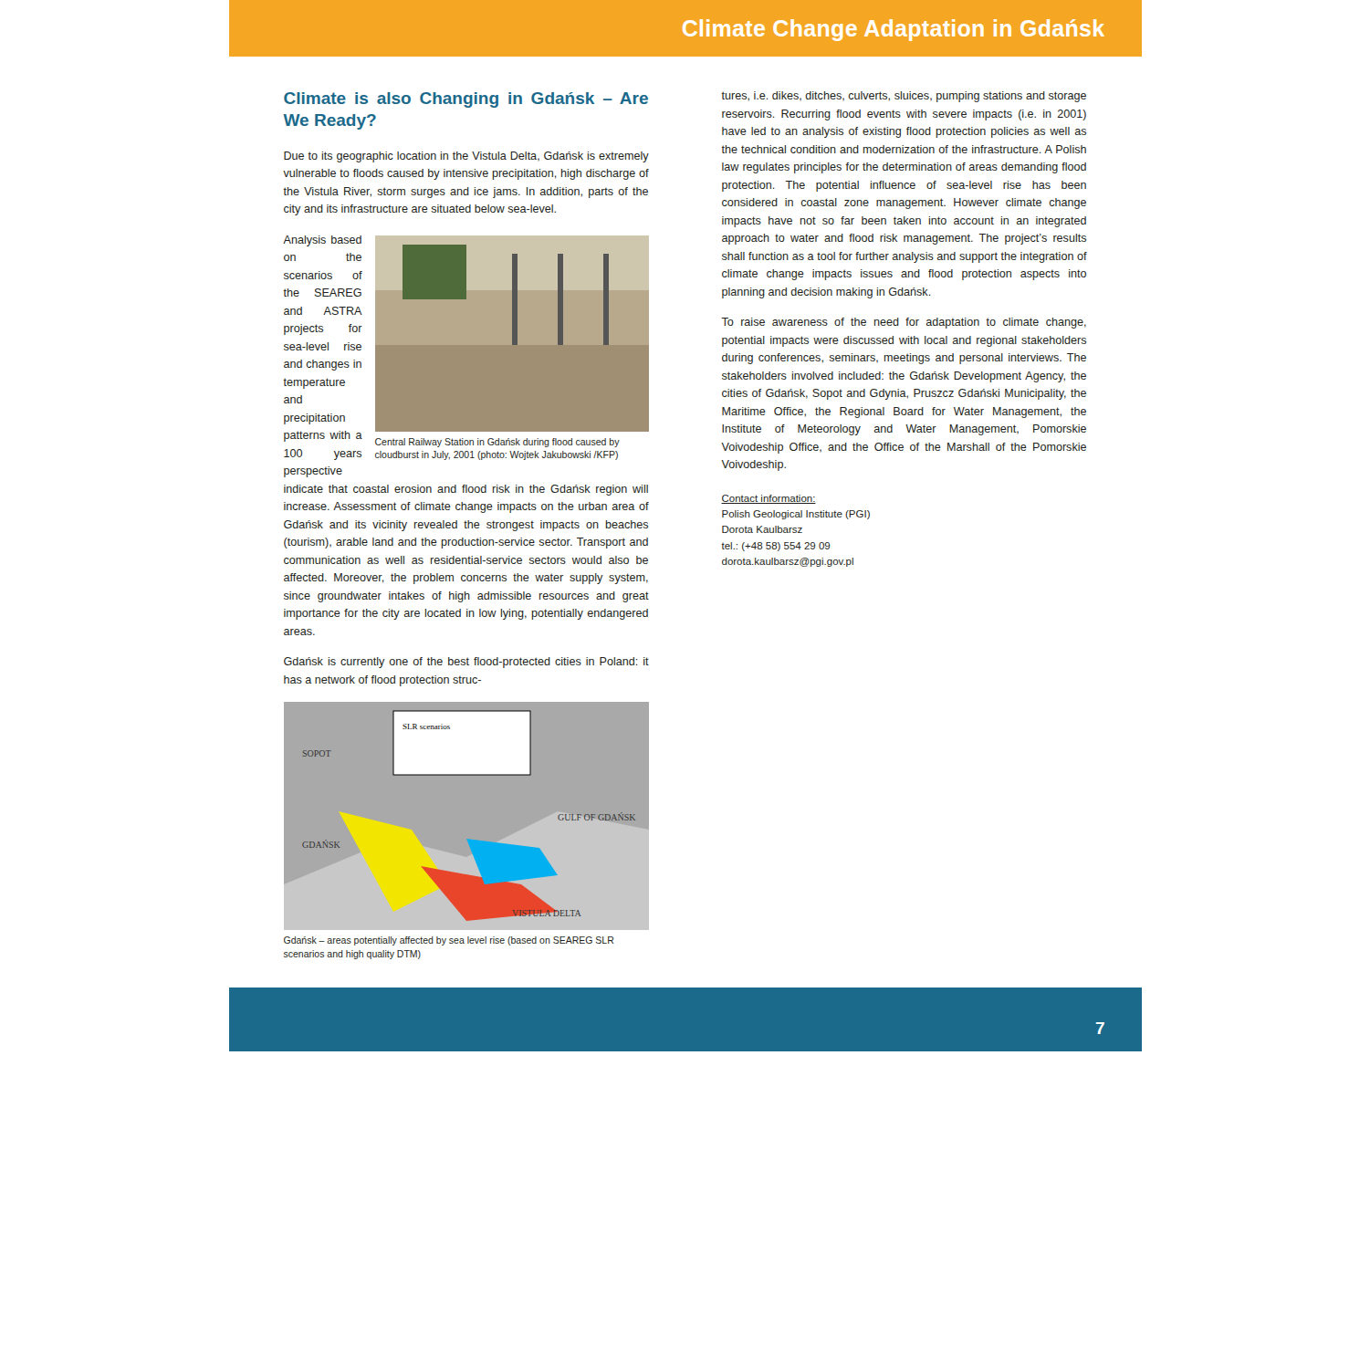Climate Change Adaptation in Gdańsk
Climate is also Changing in Gdańsk – Are We Ready?
Due to its geographic location in the Vistula Delta, Gdańsk is extremely vulnerable to floods caused by intensive precipitation, high discharge of the Vistula River, storm surges and ice jams. In addition, parts of the city and its infrastructure are situated below sea-level.
Central Railway Station in Gdańsk during flood caused by cloudburst in July, 2001 (photo: Wojtek Jakubowski /KFP)
Analysis based on the scenarios of the SEAREG and ASTRA projects for sea-level rise and changes in temperature and precipitation patterns with a 100 years perspective indicate that coastal erosion and flood risk in the Gdańsk region will increase. Assessment of climate change impacts on the urban area of Gdańsk and its vicinity revealed the strongest impacts on beaches (tourism), arable land and the production-service sector. Transport and communication as well as residential-service sectors would also be affected. Moreover, the problem concerns the water supply system, since groundwater intakes of high admissible resources and great importance for the city are located in low lying, potentially endangered areas.
Gdańsk is currently one of the best flood-protected cities in Poland: it has a network of flood protection struc-
Gdańsk – areas potentially affected by sea level rise (based on SEAREG SLR scenarios and high quality DTM)
tures, i.e. dikes, ditches, culverts, sluices, pumping stations and storage reservoirs. Recurring flood events with severe impacts (i.e. in 2001) have led to an analysis of existing flood protection policies as well as the technical condition and modernization of the infrastructure. A Polish law regulates principles for the determination of areas demanding flood protection. The potential influence of sea-level rise has been considered in coastal zone management. However climate change impacts have not so far been taken into account in an integrated approach to water and flood risk management. The project’s results shall function as a tool for further analysis and support the integration of climate change impacts issues and flood protection aspects into planning and decision making in Gdańsk.
To raise awareness of the need for adaptation to climate change, potential impacts were discussed with local and regional stakeholders during conferences, seminars, meetings and personal interviews. The stakeholders involved included: the Gdańsk Development Agency, the cities of Gdańsk, Sopot and Gdynia, Pruszcz Gdański Municipality, the Maritime Office, the Regional Board for Water Management, the Institute of Meteorology and Water Management, Pomorskie Voivodeship Office, and the Office of the Marshall of the Pomorskie Voivodeship.
Contact information:
Polish Geological Institute (PGI)
Dorota Kaulbarsz
tel.: (+48 58) 554 29 09
dorota.kaulbarsz@pgi.gov.pl
7